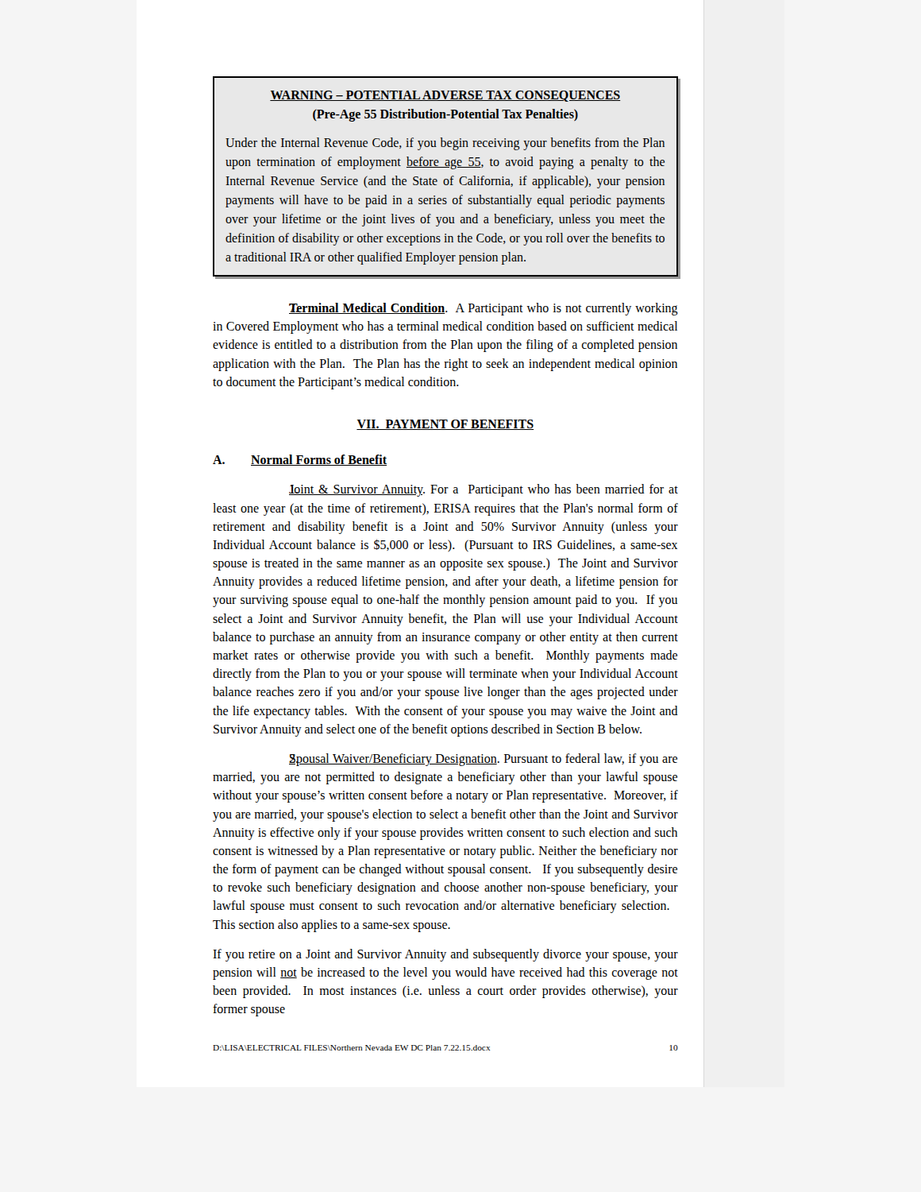WARNING – POTENTIAL ADVERSE TAX CONSEQUENCES
(Pre-Age 55 Distribution-Potential Tax Penalties)
Under the Internal Revenue Code, if you begin receiving your benefits from the Plan upon termination of employment before age 55, to avoid paying a penalty to the Internal Revenue Service (and the State of California, if applicable), your pension payments will have to be paid in a series of substantially equal periodic payments over your lifetime or the joint lives of you and a beneficiary, unless you meet the definition of disability or other exceptions in the Code, or you roll over the benefits to a traditional IRA or other qualified Employer pension plan.
7. Terminal Medical Condition. A Participant who is not currently working in Covered Employment who has a terminal medical condition based on sufficient medical evidence is entitled to a distribution from the Plan upon the filing of a completed pension application with the Plan. The Plan has the right to seek an independent medical opinion to document the Participant’s medical condition.
VII. PAYMENT OF BENEFITS
A. Normal Forms of Benefit
1. Joint & Survivor Annuity. For a Participant who has been married for at least one year (at the time of retirement), ERISA requires that the Plan's normal form of retirement and disability benefit is a Joint and 50% Survivor Annuity (unless your Individual Account balance is $5,000 or less). (Pursuant to IRS Guidelines, a same-sex spouse is treated in the same manner as an opposite sex spouse.) The Joint and Survivor Annuity provides a reduced lifetime pension, and after your death, a lifetime pension for your surviving spouse equal to one-half the monthly pension amount paid to you. If you select a Joint and Survivor Annuity benefit, the Plan will use your Individual Account balance to purchase an annuity from an insurance company or other entity at then current market rates or otherwise provide you with such a benefit. Monthly payments made directly from the Plan to you or your spouse will terminate when your Individual Account balance reaches zero if you and/or your spouse live longer than the ages projected under the life expectancy tables. With the consent of your spouse you may waive the Joint and Survivor Annuity and select one of the benefit options described in Section B below.
2. Spousal Waiver/Beneficiary Designation. Pursuant to federal law, if you are married, you are not permitted to designate a beneficiary other than your lawful spouse without your spouse’s written consent before a notary or Plan representative. Moreover, if you are married, your spouse's election to select a benefit other than the Joint and Survivor Annuity is effective only if your spouse provides written consent to such election and such consent is witnessed by a Plan representative or notary public. Neither the beneficiary nor the form of payment can be changed without spousal consent. If you subsequently desire to revoke such beneficiary designation and choose another non-spouse beneficiary, your lawful spouse must consent to such revocation and/or alternative beneficiary selection. This section also applies to a same-sex spouse.
If you retire on a Joint and Survivor Annuity and subsequently divorce your spouse, your pension will not be increased to the level you would have received had this coverage not been provided. In most instances (i.e. unless a court order provides otherwise), your former spouse
D:\LISA\ELECTRICAL FILES\Northern Nevada EW DC Plan 7.22.15.docx 10